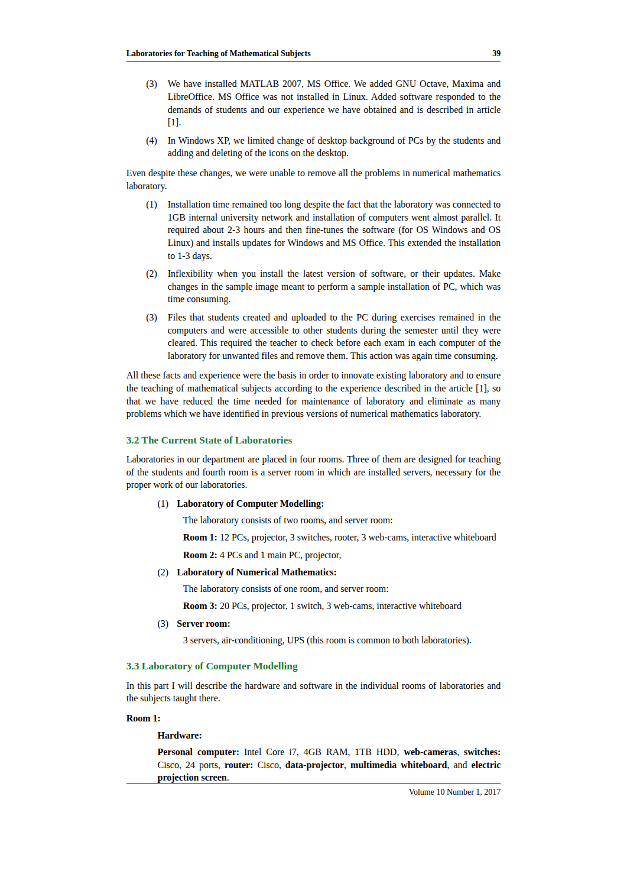Laboratories for Teaching of Mathematical Subjects 39
(3) We have installed MATLAB 2007, MS Office. We added GNU Octave, Maxima and LibreOffice. MS Office was not installed in Linux. Added software responded to the demands of students and our experience we have obtained and is described in article [1].
(4) In Windows XP, we limited change of desktop background of PCs by the students and adding and deleting of the icons on the desktop.
Even despite these changes, we were unable to remove all the problems in numerical mathematics laboratory.
(1) Installation time remained too long despite the fact that the laboratory was connected to 1GB internal university network and installation of computers went almost parallel. It required about 2-3 hours and then fine-tunes the software (for OS Windows and OS Linux) and installs updates for Windows and MS Office. This extended the installation to 1-3 days.
(2) Inflexibility when you install the latest version of software, or their updates. Make changes in the sample image meant to perform a sample installation of PC, which was time consuming.
(3) Files that students created and uploaded to the PC during exercises remained in the computers and were accessible to other students during the semester until they were cleared. This required the teacher to check before each exam in each computer of the laboratory for unwanted files and remove them. This action was again time consuming.
All these facts and experience were the basis in order to innovate existing laboratory and to ensure the teaching of mathematical subjects according to the experience described in the article [1], so that we have reduced the time needed for maintenance of laboratory and eliminate as many problems which we have identified in previous versions of numerical mathematics laboratory.
3.2 The Current State of Laboratories
Laboratories in our department are placed in four rooms. Three of them are designed for teaching of the students and fourth room is a server room in which are installed servers, necessary for the proper work of our laboratories.
(1) Laboratory of Computer Modelling:
The laboratory consists of two rooms, and server room:
Room 1: 12 PCs, projector, 3 switches, rooter, 3 web-cams, interactive whiteboard
Room 2: 4 PCs and 1 main PC, projector,
(2) Laboratory of Numerical Mathematics:
The laboratory consists of one room, and server room:
Room 3: 20 PCs, projector, 1 switch, 3 web-cams, interactive whiteboard
(3) Server room:
3 servers, air-conditioning, UPS (this room is common to both laboratories).
3.3 Laboratory of Computer Modelling
In this part I will describe the hardware and software in the individual rooms of laboratories and the subjects taught there.
Room 1:
Hardware:
Personal computer: Intel Core i7, 4GB RAM, 1TB HDD, web-cameras, switches: Cisco, 24 ports, router: Cisco, data-projector, multimedia whiteboard, and electric projection screen.
Volume 10 Number 1, 2017